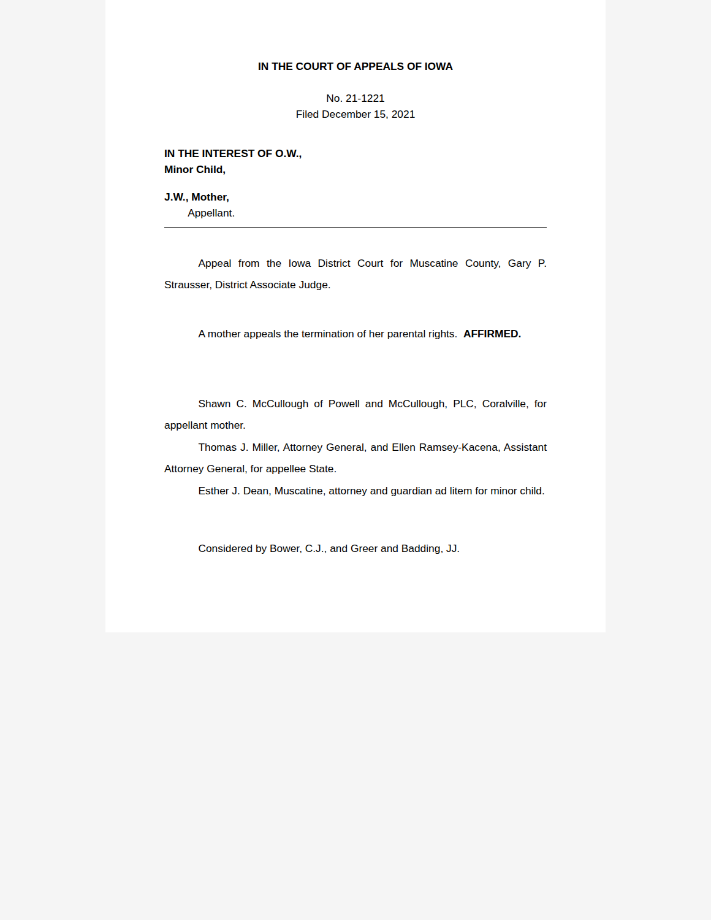IN THE COURT OF APPEALS OF IOWA
No. 21-1221
Filed December 15, 2021
IN THE INTEREST OF O.W.,
Minor Child,
J.W., Mother,
Appellant.
Appeal from the Iowa District Court for Muscatine County, Gary P. Strausser, District Associate Judge.
A mother appeals the termination of her parental rights. AFFIRMED.
Shawn C. McCullough of Powell and McCullough, PLC, Coralville, for appellant mother.
Thomas J. Miller, Attorney General, and Ellen Ramsey-Kacena, Assistant Attorney General, for appellee State.
Esther J. Dean, Muscatine, attorney and guardian ad litem for minor child.
Considered by Bower, C.J., and Greer and Badding, JJ.